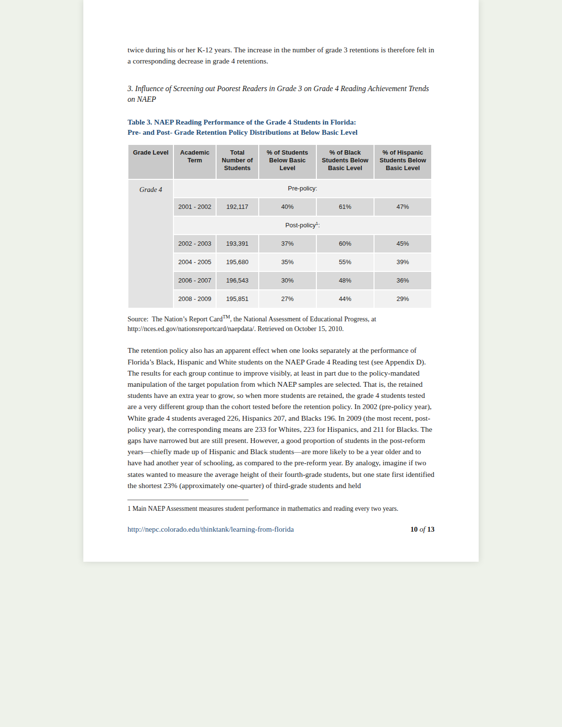twice during his or her K-12 years. The increase in the number of grade 3 retentions is therefore felt in a corresponding decrease in grade 4 retentions.
3. Influence of Screening out Poorest Readers in Grade 3 on Grade 4 Reading Achievement Trends on NAEP
Table 3. NAEP Reading Performance of the Grade 4 Students in Florida:
Pre- and Post- Grade Retention Policy Distributions at Below Basic Level
| Grade Level | Academic Term | Total Number of Students | % of Students Below Basic Level | % of Black Students Below Basic Level | % of Hispanic Students Below Basic Level |
| --- | --- | --- | --- | --- | --- |
| Grade 4 | Pre-policy: |
| 2001 - 2002 | 192,117 | 40% | 61% | 47% |
| Post-policy 1 : |
| 2002 - 2003 | 193,391 | 37% | 60% | 45% |
| 2004 - 2005 | 195,680 | 35% | 55% | 39% |
| 2006 - 2007 | 196,543 | 30% | 48% | 36% |
| 2008 - 2009 | 195,851 | 27% | 44% | 29% |
Source: The Nation’s Report CardTM, the National Assessment of Educational Progress, at http://nces.ed.gov/nationsreportcard/naepdata/. Retrieved on October 15, 2010.
The retention policy also has an apparent effect when one looks separately at the performance of Florida’s Black, Hispanic and White students on the NAEP Grade 4 Reading test (see Appendix D). The results for each group continue to improve visibly, at least in part due to the policy-mandated manipulation of the target population from which NAEP samples are selected. That is, the retained students have an extra year to grow, so when more students are retained, the grade 4 students tested are a very different group than the cohort tested before the retention policy. In 2002 (pre-policy year), White grade 4 students averaged 226, Hispanics 207, and Blacks 196. In 2009 (the most recent, post-policy year), the corresponding means are 233 for Whites, 223 for Hispanics, and 211 for Blacks. The gaps have narrowed but are still present. However, a good proportion of students in the post-reform years—chiefly made up of Hispanic and Black students—are more likely to be a year older and to have had another year of schooling, as compared to the pre-reform year. By analogy, imagine if two states wanted to measure the average height of their fourth-grade students, but one state first identified the shortest 23% (approximately one-quarter) of third-grade students and held
1 Main NAEP Assessment measures student performance in mathematics and reading every two years.
http://nepc.colorado.edu/thinktank/learning-from-florida 10 of 13